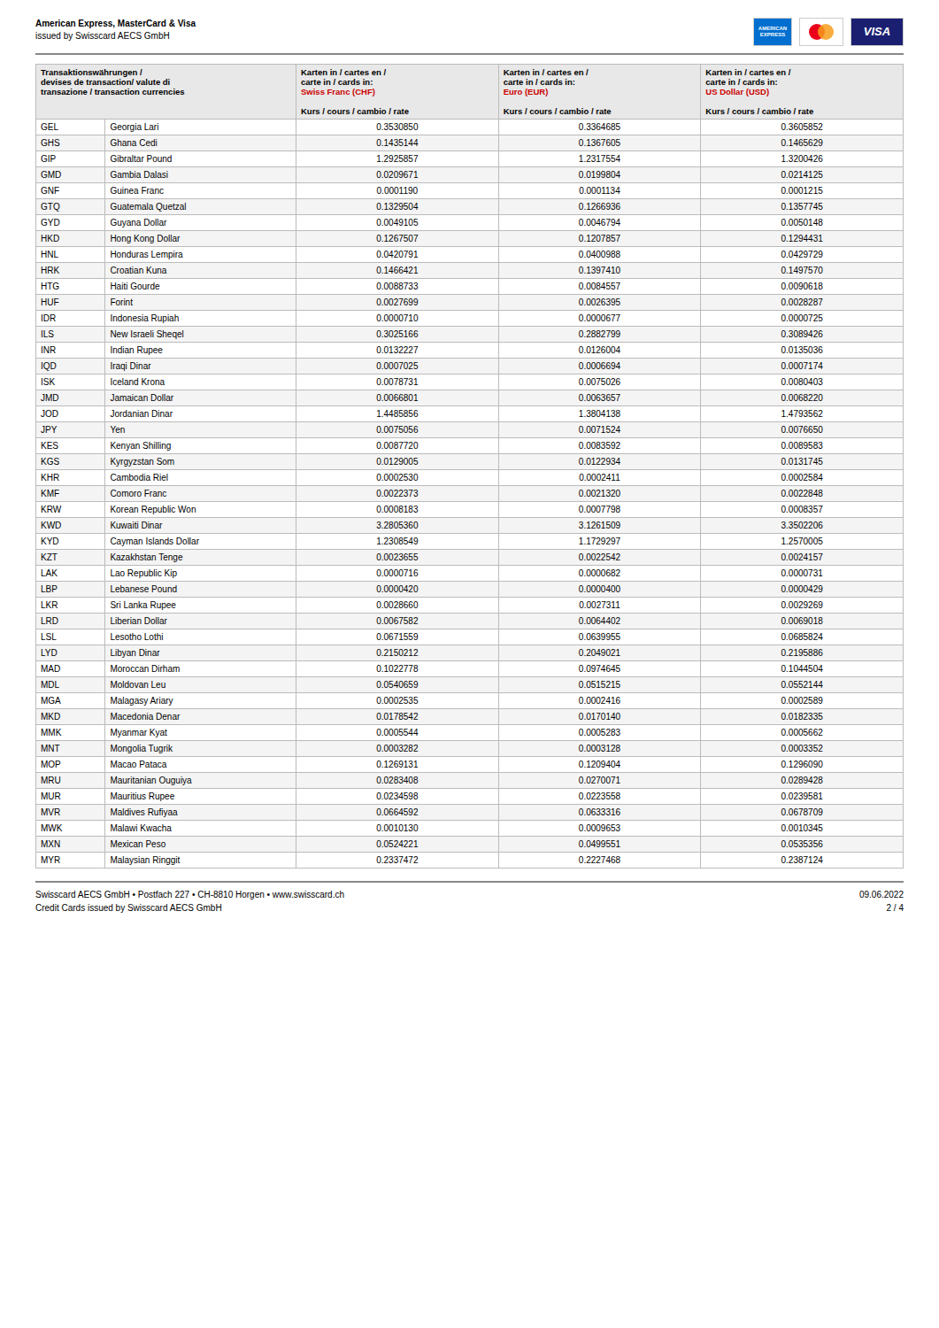American Express, MasterCard & Visa
issued by Swisscard AECS GmbH
AMERICAN
EXPRESS
VISA
| Transaktionswährungen / devises de transaction/ valute di transazione / transaction currencies | Karten in / cartes en / carte in / cards in: Swiss Franc (CHF) Kurs / cours / cambio / rate | Karten in / cartes en / carte in / cards in: Euro (EUR) Kurs / cours / cambio / rate | Karten in / cartes en / carte in / cards in: US Dollar (USD) Kurs / cours / cambio / rate |
| --- | --- | --- | --- |
| GEL | Georgia Lari | 0.3530850 | 0.3364685 | 0.3605852 |
| GHS | Ghana Cedi | 0.1435144 | 0.1367605 | 0.1465629 |
| GIP | Gibraltar Pound | 1.2925857 | 1.2317554 | 1.3200426 |
| GMD | Gambia Dalasi | 0.0209671 | 0.0199804 | 0.0214125 |
| GNF | Guinea Franc | 0.0001190 | 0.0001134 | 0.0001215 |
| GTQ | Guatemala Quetzal | 0.1329504 | 0.1266936 | 0.1357745 |
| GYD | Guyana Dollar | 0.0049105 | 0.0046794 | 0.0050148 |
| HKD | Hong Kong Dollar | 0.1267507 | 0.1207857 | 0.1294431 |
| HNL | Honduras Lempira | 0.0420791 | 0.0400988 | 0.0429729 |
| HRK | Croatian Kuna | 0.1466421 | 0.1397410 | 0.1497570 |
| HTG | Haiti Gourde | 0.0088733 | 0.0084557 | 0.0090618 |
| HUF | Forint | 0.0027699 | 0.0026395 | 0.0028287 |
| IDR | Indonesia Rupiah | 0.0000710 | 0.0000677 | 0.0000725 |
| ILS | New Israeli Sheqel | 0.3025166 | 0.2882799 | 0.3089426 |
| INR | Indian Rupee | 0.0132227 | 0.0126004 | 0.0135036 |
| IQD | Iraqi Dinar | 0.0007025 | 0.0006694 | 0.0007174 |
| ISK | Iceland Krona | 0.0078731 | 0.0075026 | 0.0080403 |
| JMD | Jamaican Dollar | 0.0066801 | 0.0063657 | 0.0068220 |
| JOD | Jordanian Dinar | 1.4485856 | 1.3804138 | 1.4793562 |
| JPY | Yen | 0.0075056 | 0.0071524 | 0.0076650 |
| KES | Kenyan Shilling | 0.0087720 | 0.0083592 | 0.0089583 |
| KGS | Kyrgyzstan Som | 0.0129005 | 0.0122934 | 0.0131745 |
| KHR | Cambodia Riel | 0.0002530 | 0.0002411 | 0.0002584 |
| KMF | Comoro Franc | 0.0022373 | 0.0021320 | 0.0022848 |
| KRW | Korean Republic Won | 0.0008183 | 0.0007798 | 0.0008357 |
| KWD | Kuwaiti Dinar | 3.2805360 | 3.1261509 | 3.3502206 |
| KYD | Cayman Islands Dollar | 1.2308549 | 1.1729297 | 1.2570005 |
| KZT | Kazakhstan Tenge | 0.0023655 | 0.0022542 | 0.0024157 |
| LAK | Lao Republic Kip | 0.0000716 | 0.0000682 | 0.0000731 |
| LBP | Lebanese Pound | 0.0000420 | 0.0000400 | 0.0000429 |
| LKR | Sri Lanka Rupee | 0.0028660 | 0.0027311 | 0.0029269 |
| LRD | Liberian Dollar | 0.0067582 | 0.0064402 | 0.0069018 |
| LSL | Lesotho Lothi | 0.0671559 | 0.0639955 | 0.0685824 |
| LYD | Libyan Dinar | 0.2150212 | 0.2049021 | 0.2195886 |
| MAD | Moroccan Dirham | 0.1022778 | 0.0974645 | 0.1044504 |
| MDL | Moldovan Leu | 0.0540659 | 0.0515215 | 0.0552144 |
| MGA | Malagasy Ariary | 0.0002535 | 0.0002416 | 0.0002589 |
| MKD | Macedonia Denar | 0.0178542 | 0.0170140 | 0.0182335 |
| MMK | Myanmar Kyat | 0.0005544 | 0.0005283 | 0.0005662 |
| MNT | Mongolia Tugrik | 0.0003282 | 0.0003128 | 0.0003352 |
| MOP | Macao Pataca | 0.1269131 | 0.1209404 | 0.1296090 |
| MRU | Mauritanian Ouguiya | 0.0283408 | 0.0270071 | 0.0289428 |
| MUR | Mauritius Rupee | 0.0234598 | 0.0223558 | 0.0239581 |
| MVR | Maldives Rufiyaa | 0.0664592 | 0.0633316 | 0.0678709 |
| MWK | Malawi Kwacha | 0.0010130 | 0.0009653 | 0.0010345 |
| MXN | Mexican Peso | 0.0524221 | 0.0499551 | 0.0535356 |
| MYR | Malaysian Ringgit | 0.2337472 | 0.2227468 | 0.2387124 |
Swisscard AECS GmbH • Postfach 227 • CH-8810 Horgen • www.swisscard.ch
Credit Cards issued by Swisscard AECS GmbH
09.06.2022
2 / 4